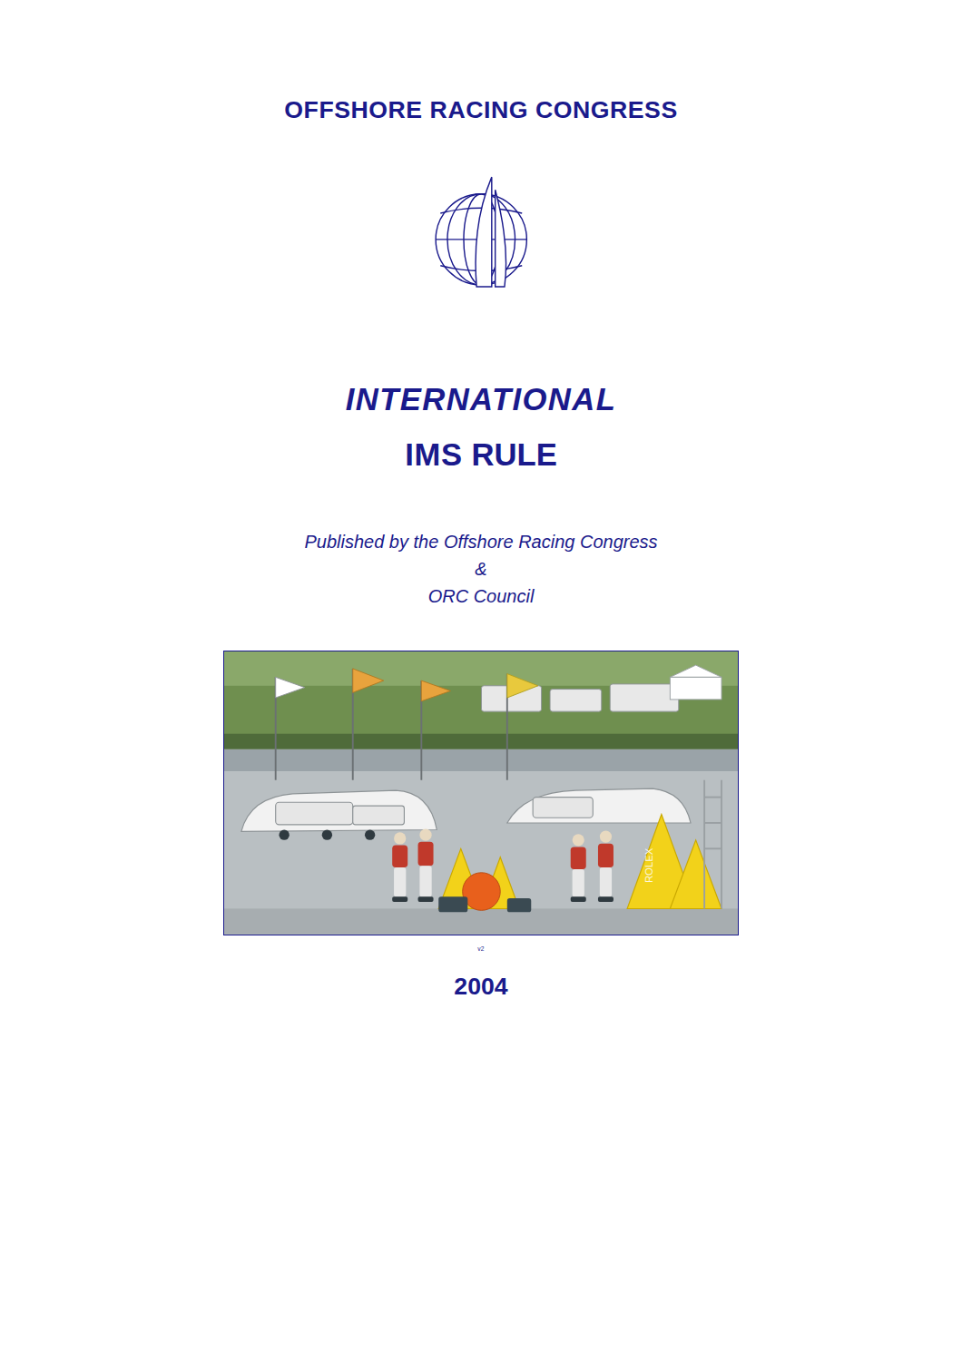OFFSHORE RACING CONGRESS
INTERNATIONAL
IMS RULE
Published by the Offshore Racing Congress & ORC Council
ROLEX
v2
2004